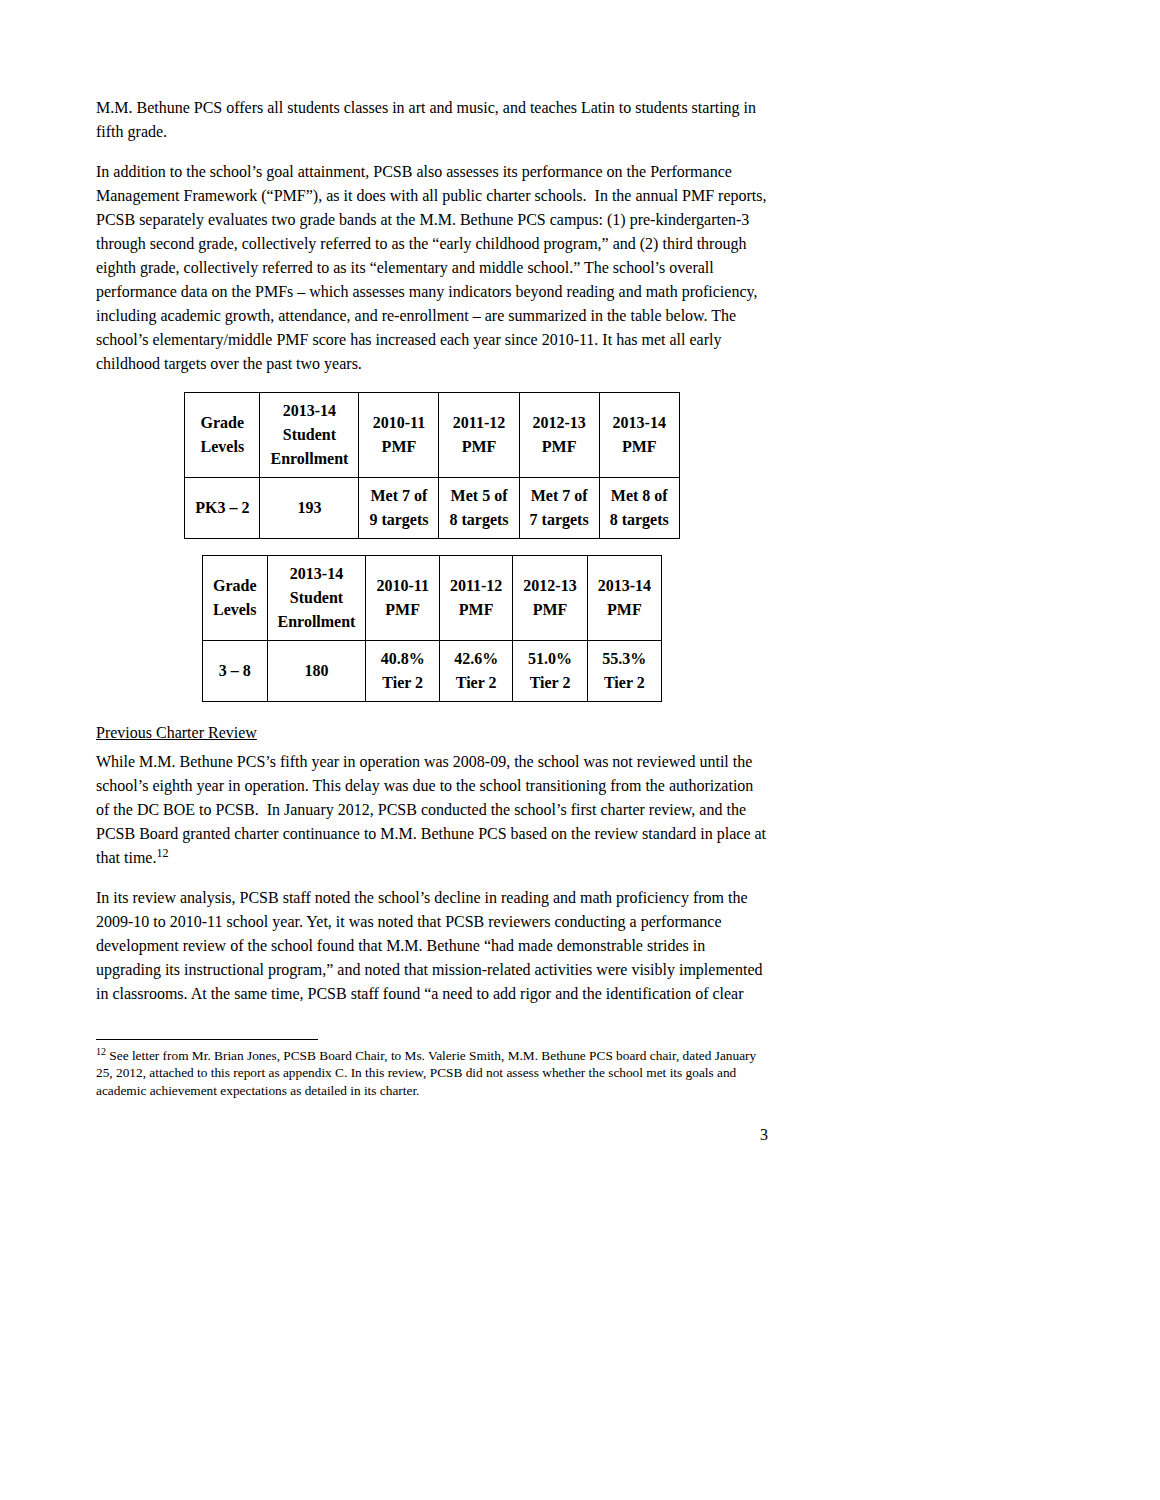M.M. Bethune PCS offers all students classes in art and music, and teaches Latin to students starting in fifth grade.
In addition to the school’s goal attainment, PCSB also assesses its performance on the Performance Management Framework (“PMF”), as it does with all public charter schools. In the annual PMF reports, PCSB separately evaluates two grade bands at the M.M. Bethune PCS campus: (1) pre-kindergarten-3 through second grade, collectively referred to as the “early childhood program,” and (2) third through eighth grade, collectively referred to as its “elementary and middle school.” The school’s overall performance data on the PMFs – which assesses many indicators beyond reading and math proficiency, including academic growth, attendance, and re-enrollment – are summarized in the table below. The school’s elementary/middle PMF score has increased each year since 2010-11. It has met all early childhood targets over the past two years.
| Grade Levels | 2013-14 Student Enrollment | 2010-11 PMF | 2011-12 PMF | 2012-13 PMF | 2013-14 PMF |
| --- | --- | --- | --- | --- | --- |
| PK3 – 2 | 193 | Met 7 of 9 targets | Met 5 of 8 targets | Met 7 of 7 targets | Met 8 of 8 targets |
| Grade Levels | 2013-14 Student Enrollment | 2010-11 PMF | 2011-12 PMF | 2012-13 PMF | 2013-14 PMF |
| --- | --- | --- | --- | --- | --- |
| 3 – 8 | 180 | 40.8% Tier 2 | 42.6% Tier 2 | 51.0% Tier 2 | 55.3% Tier 2 |
Previous Charter Review
While M.M. Bethune PCS’s fifth year in operation was 2008-09, the school was not reviewed until the school’s eighth year in operation. This delay was due to the school transitioning from the authorization of the DC BOE to PCSB. In January 2012, PCSB conducted the school’s first charter review, and the PCSB Board granted charter continuance to M.M. Bethune PCS based on the review standard in place at that time.12
In its review analysis, PCSB staff noted the school’s decline in reading and math proficiency from the 2009-10 to 2010-11 school year. Yet, it was noted that PCSB reviewers conducting a performance development review of the school found that M.M. Bethune “had made demonstrable strides in upgrading its instructional program,” and noted that mission-related activities were visibly implemented in classrooms. At the same time, PCSB staff found “a need to add rigor and the identification of clear
12 See letter from Mr. Brian Jones, PCSB Board Chair, to Ms. Valerie Smith, M.M. Bethune PCS board chair, dated January 25, 2012, attached to this report as appendix C. In this review, PCSB did not assess whether the school met its goals and academic achievement expectations as detailed in its charter.
3